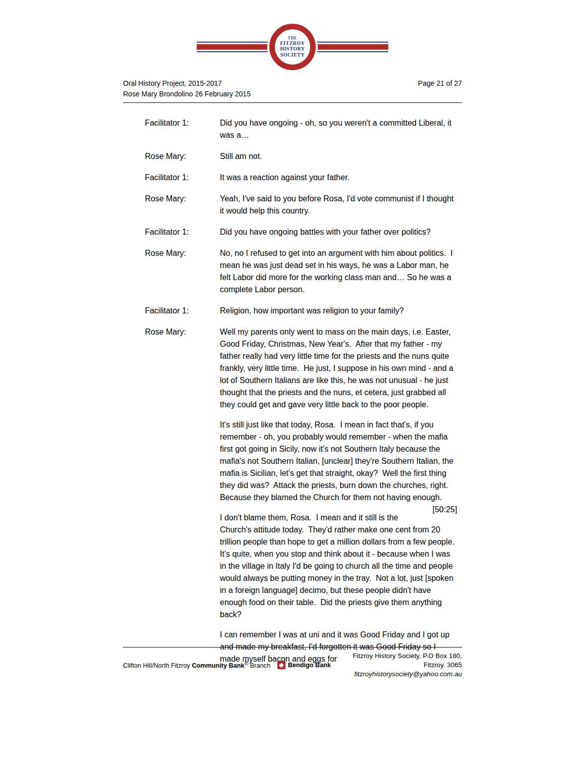THE FITZROY
HISTORY
SOCIETY
Oral History Project, 2015-2017
Rose Mary Brondolino 26 February 2015
Page 21 of 27
Facilitator 1:
Did you have ongoing - oh, so you weren't a committed Liberal, it was a…
Rose Mary:
Still am not.
Facilitator 1:
It was a reaction against your father.
Rose Mary:
Yeah, I've said to you before Rosa, I'd vote communist if I thought it would help this country.
Facilitator 1:
Did you have ongoing battles with your father over politics?
Rose Mary:
No, no I refused to get into an argument with him about politics. I mean he was just dead set in his ways, he was a Labor man, he felt Labor did more for the working class man and… So he was a complete Labor person.
Facilitator 1:
Religion, how important was religion to your family?
Rose Mary:
Well my parents only went to mass on the main days, i.e. Easter, Good Friday, Christmas, New Year's. After that my father - my father really had very little time for the priests and the nuns quite frankly, very little time. He just, I suppose in his own mind - and a lot of Southern Italians are like this, he was not unusual - he just thought that the priests and the nuns, et cetera, just grabbed all they could get and gave very little back to the poor people.
It's still just like that today, Rosa. I mean in fact that's, if you remember - oh, you probably would remember - when the mafia first got going in Sicily, now it's not Southern Italy because the mafia's not Southern Italian, [unclear] they're Southern Italian, the mafia is Sicilian, let's get that straight, okay? Well the first thing they did was? Attack the priests, burn down the churches, right. Because they blamed the Church for them not having enough.[50:25]
I don't blame them, Rosa. I mean and it still is the Church's attitude today. They'd rather make one cent from 20 trillion people than hope to get a million dollars from a few people. It's quite, when you stop and think about it - because when I was in the village in Italy I'd be going to church all the time and people would always be putting money in the tray. Not a lot, just [spoken in a foreign language] decimo, but these people didn't have enough food on their table. Did the priests give them anything back?
I can remember I was at uni and it was Good Friday and I got up and made my breakfast, I'd forgotten it was Good Friday so I made myself bacon and eggs for
Clifton Hill/North Fitzroy Community Bank® Branch Bendigo Bank
Fitzroy History Society, P.O Box 180, Fitzroy. 3065
fitzroyhistorysociety@yahoo.com.au